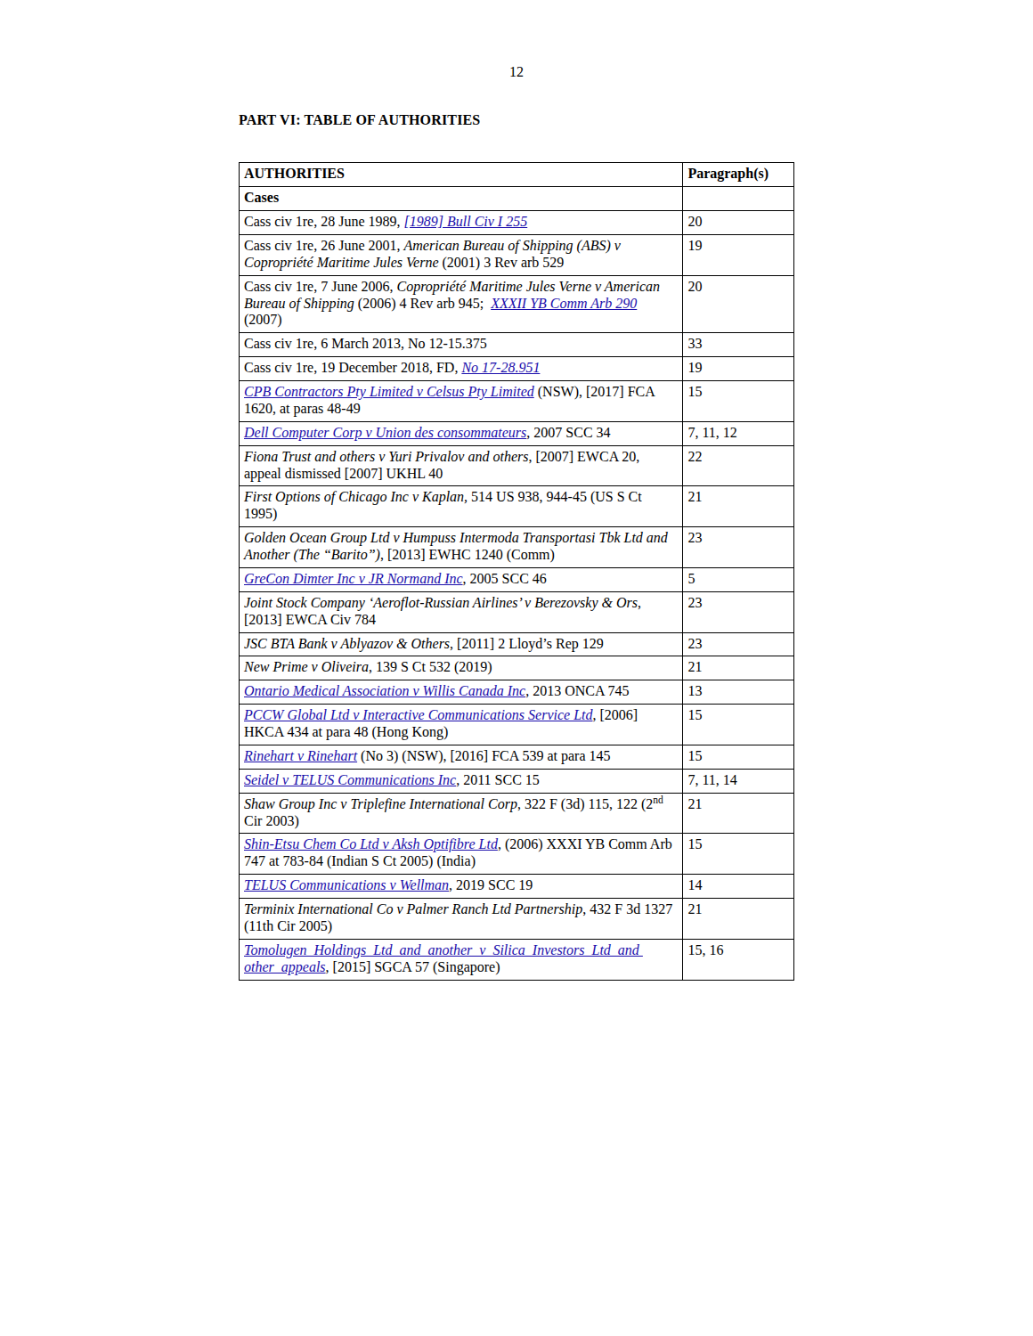12
PART VI: TABLE OF AUTHORITIES
| AUTHORITIES | Paragraph(s) |
| --- | --- |
| Cases | |
| Cass civ 1re, 28 June 1989, [1989] Bull Civ I 255 | 20 |
| Cass civ 1re, 26 June 2001, American Bureau of Shipping (ABS) v Copropriété Maritime Jules Verne (2001) 3 Rev arb 529 | 19 |
| Cass civ 1re, 7 June 2006, Copropriété Maritime Jules Verne v American Bureau of Shipping (2006) 4 Rev arb 945; XXXII YB Comm Arb 290 (2007) | 20 |
| Cass civ 1re, 6 March 2013, No 12-15.375 | 33 |
| Cass civ 1re, 19 December 2018, FD, No 17-28.951 | 19 |
| CPB Contractors Pty Limited v Celsus Pty Limited (NSW), [2017] FCA 1620, at paras 48-49 | 15 |
| Dell Computer Corp v Union des consommateurs , 2007 SCC 34 | 7, 11, 12 |
| Fiona Trust and others v Yuri Privalov and others , [2007] EWCA 20, appeal dismissed [2007] UKHL 40 | 22 |
| First Options of Chicago Inc v Kaplan, 514 US 938, 944-45 (US S Ct 1995) | 21 |
| Golden Ocean Group Ltd v Humpuss Intermoda Transportasi Tbk Ltd and Another (The “Barito”) , [2013] EWHC 1240 (Comm) | 23 |
| GreCon Dimter Inc v JR Normand Inc , 2005 SCC 46 | 5 |
| Joint Stock Company ‘Aeroflot-Russian Airlines’ v Berezovsky & Ors , [2013] EWCA Civ 784 | 23 |
| JSC BTA Bank v Ablyazov & Others , [2011] 2 Lloyd’s Rep 129 | 23 |
| New Prime v Oliveira , 139 S Ct 532 (2019) | 21 |
| Ontario Medical Association v Willis Canada Inc , 2013 ONCA 745 | 13 |
| PCCW Global Ltd v Interactive Communications Service Ltd , [2006] HKCA 434 at para 48 (Hong Kong) | 15 |
| Rinehart v Rinehart (No 3) (NSW), [2016] FCA 539 at para 145 | 15 |
| Seidel v TELUS Communications Inc , 2011 SCC 15 | 7, 11, 14 |
| Shaw Group Inc v Triplefine International Corp , 322 F (3d) 115, 122 (2 nd Cir 2003) | 21 |
| Shin-Etsu Chem Co Ltd v Aksh Optifibre Ltd , (2006) XXXI YB Comm Arb 747 at 783-84 (Indian S Ct 2005) (India) | 15 |
| TELUS Communications v Wellman , 2019 SCC 19 | 14 |
| Terminix International Co v Palmer Ranch Ltd Partnership , 432 F 3d 1327 (11th Cir 2005) | 21 |
| Tomolugen Holdings Ltd and another v Silica Investors Ltd and other appeals , [2015] SGCA 57 (Singapore) | 15, 16 |